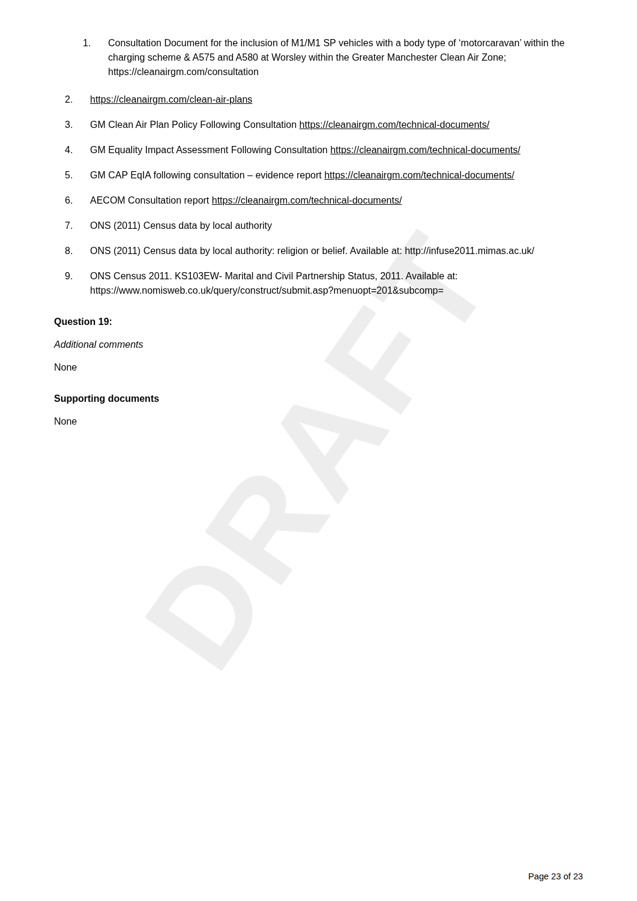DRAFT
Consultation Document for the inclusion of M1/M1 SP vehicles with a body type of ‘motorcaravan’ within the charging scheme & A575 and A580 at Worsley within the Greater Manchester Clean Air Zone; https://cleanairgm.com/consultation
https://cleanairgm.com/clean-air-plans
GM Clean Air Plan Policy Following Consultation https://cleanairgm.com/technical-documents/
GM Equality Impact Assessment Following Consultation https://cleanairgm.com/technical-documents/
GM CAP EqIA following consultation – evidence report https://cleanairgm.com/technical-documents/
AECOM Consultation report https://cleanairgm.com/technical-documents/
ONS (2011) Census data by local authority
ONS (2011) Census data by local authority: religion or belief. Available at: http://infuse2011.mimas.ac.uk/
ONS Census 2011. KS103EW- Marital and Civil Partnership Status, 2011. Available at: https://www.nomisweb.co.uk/query/construct/submit.asp?menuopt=201&subcomp=
Question 19:
Additional comments
None
Supporting documents
None
Page 23 of 23